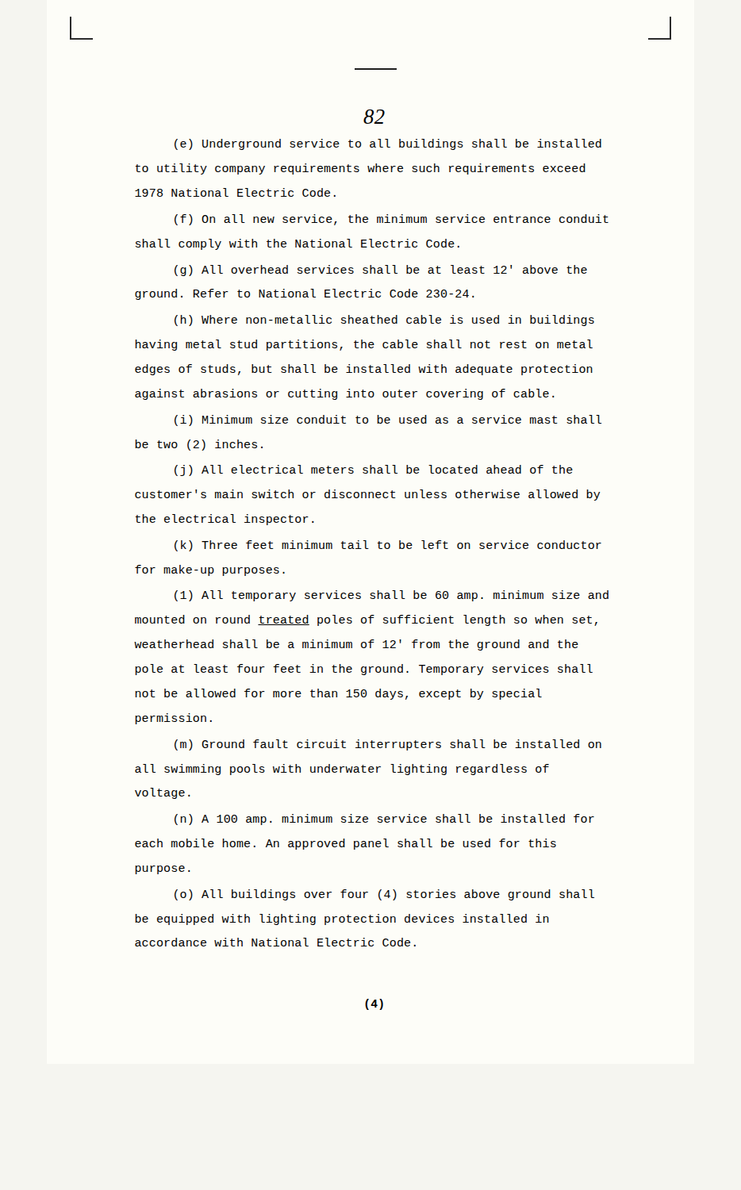82
(e) Underground service to all buildings shall be installed to utility company requirements where such requirements exceed 1978 National Electric Code.
(f) On all new service, the minimum service entrance conduit shall comply with the National Electric Code.
(g) All overhead services shall be at least 12' above the ground. Refer to National Electric Code 230-24.
(h) Where non-metallic sheathed cable is used in buildings having metal stud partitions, the cable shall not rest on metal edges of studs, but shall be installed with adequate protection against abrasions or cutting into outer covering of cable.
(i) Minimum size conduit to be used as a service mast shall be two (2) inches.
(j) All electrical meters shall be located ahead of the customer's main switch or disconnect unless otherwise allowed by the electrical inspector.
(k) Three feet minimum tail to be left on service conductor for make-up purposes.
(1) All temporary services shall be 60 amp. minimum size and mounted on round treated poles of sufficient length so when set, weatherhead shall be a minimum of 12' from the ground and the pole at least four feet in the ground. Temporary services shall not be allowed for more than 150 days, except by special permission.
(m) Ground fault circuit interrupters shall be installed on all swimming pools with underwater lighting regardless of voltage.
(n) A 100 amp. minimum size service shall be installed for each mobile home. An approved panel shall be used for this purpose.
(o) All buildings over four (4) stories above ground shall be equipped with lighting protection devices installed in accordance with National Electric Code.
(4)